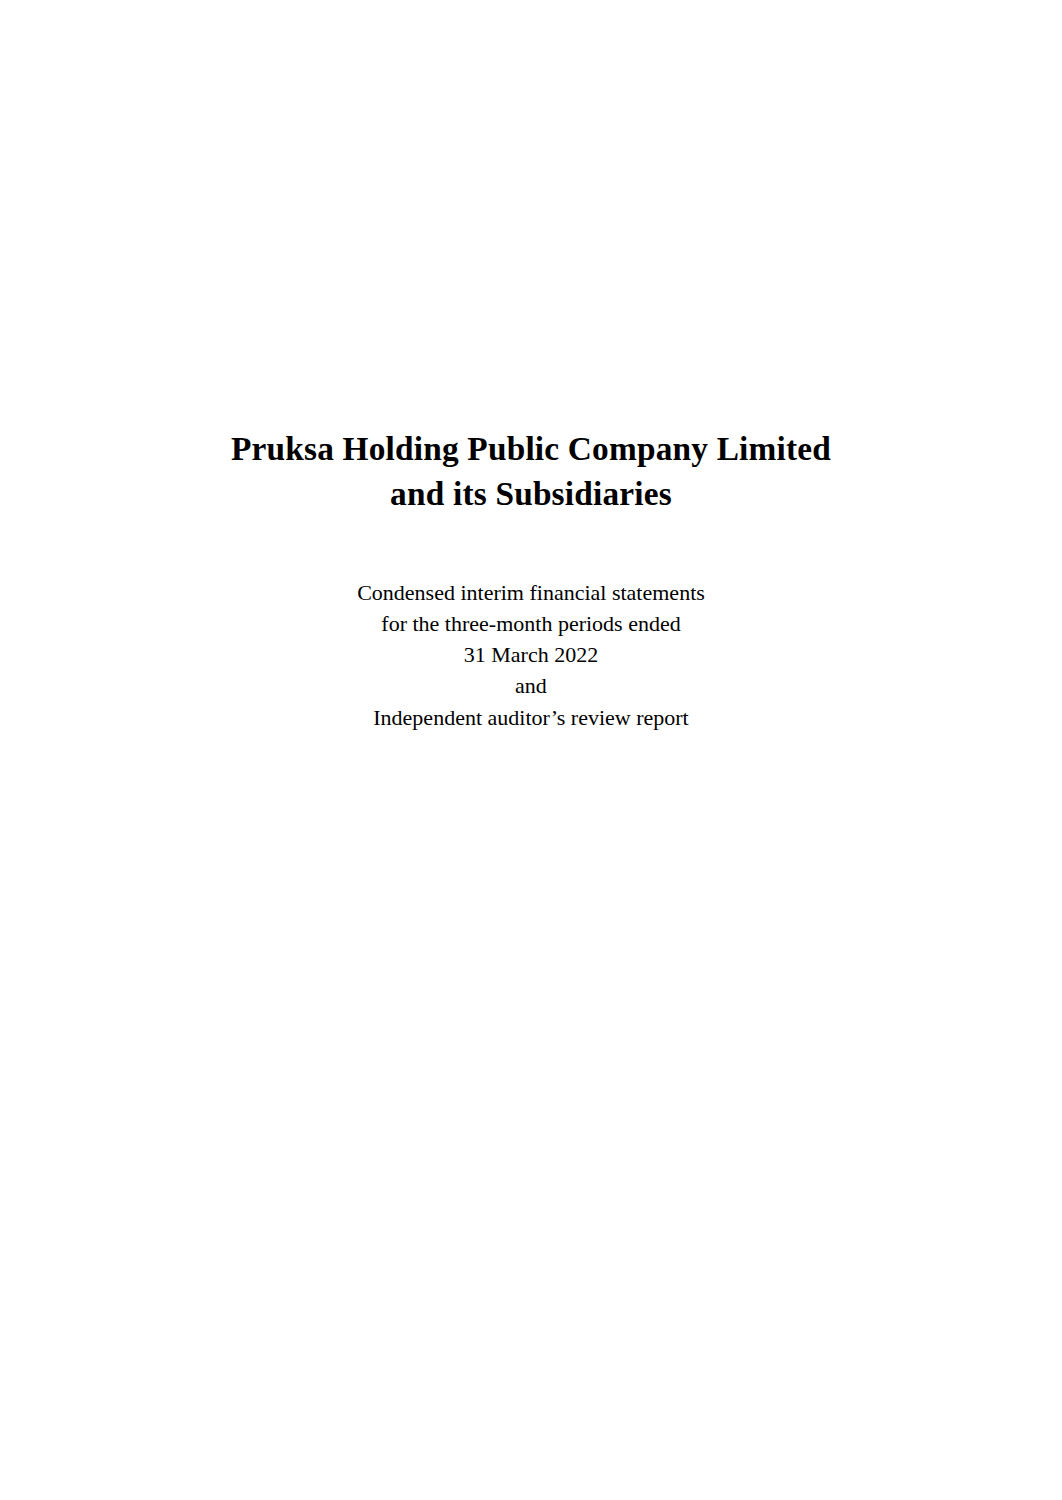Pruksa Holding Public Company Limited
and its Subsidiaries
Condensed interim financial statements
for the three-month periods ended
31 March 2022
and
Independent auditor’s review report